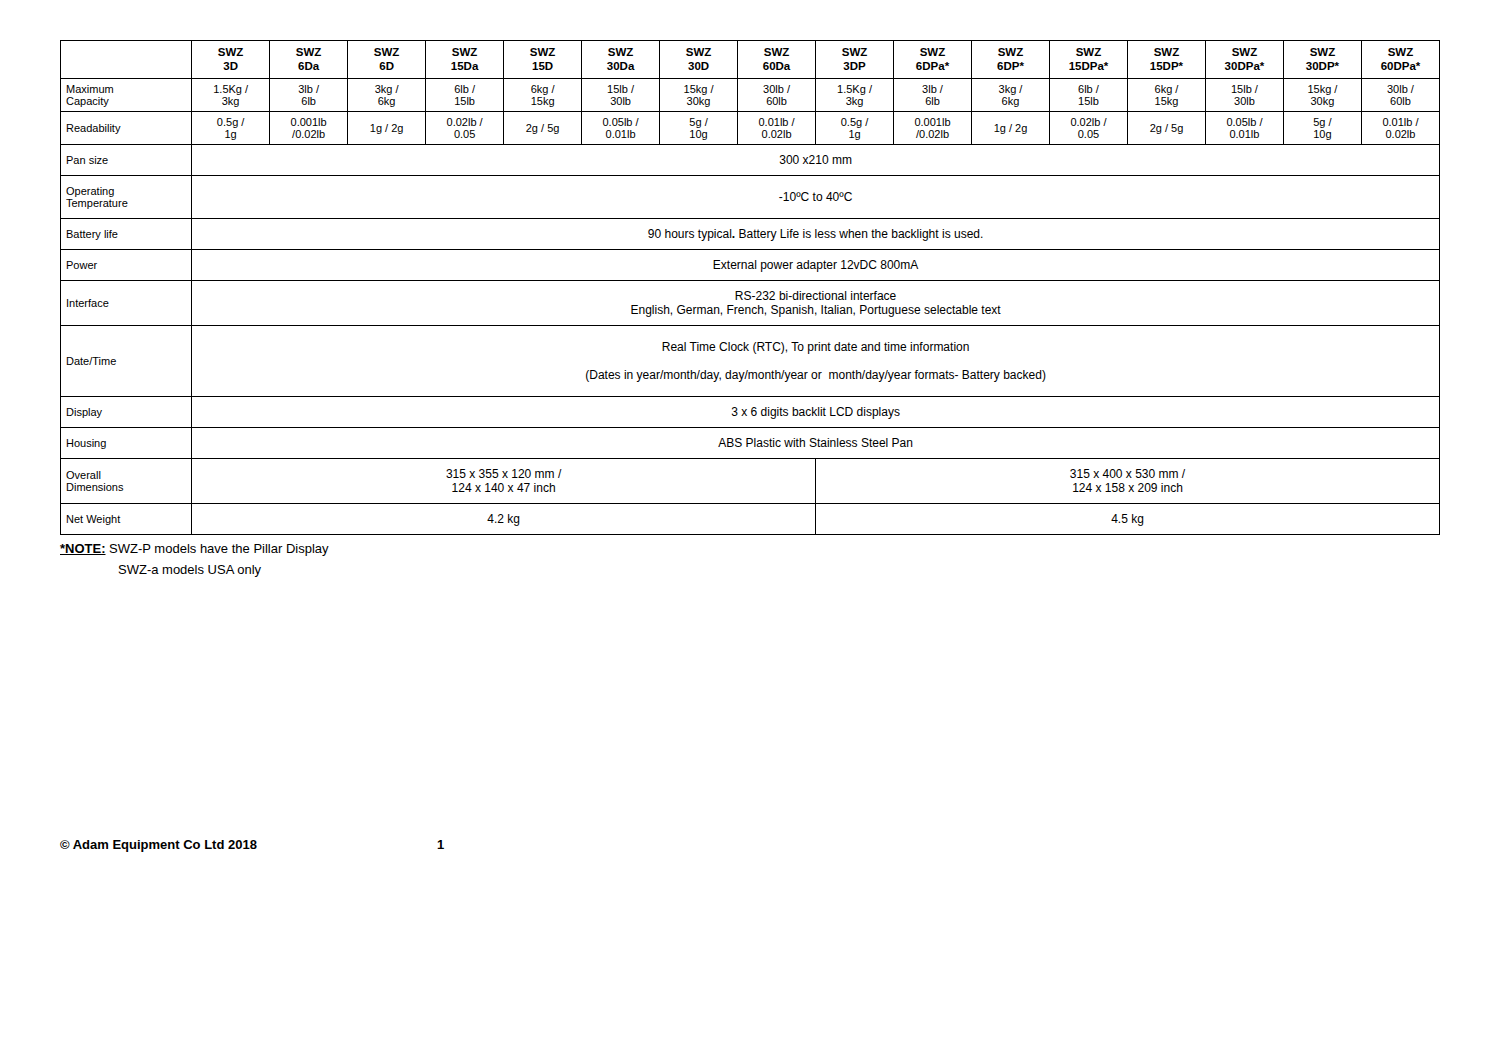| | SWZ 3D | SWZ 6Da | SWZ 6D | SWZ 15Da | SWZ 15D | SWZ 30Da | SWZ 30D | SWZ 60Da | SWZ 3DP | SWZ 6DPa* | SWZ 6DP* | SWZ 15DPa* | SWZ 15DP* | SWZ 30DPa* | SWZ 30DP* | SWZ 60DPa* |
| --- | --- | --- | --- | --- | --- | --- | --- | --- | --- | --- | --- | --- | --- | --- | --- | --- |
| Maximum Capacity | 1.5Kg / 3kg | 3lb / 6lb | 3kg / 6kg | 6lb / 15lb | 6kg / 15kg | 15lb / 30lb | 15kg / 30kg | 30lb / 60lb | 1.5Kg / 3kg | 3lb / 6lb | 3kg / 6kg | 6lb / 15lb | 6kg / 15kg | 15lb / 30lb | 15kg / 30kg | 30lb / 60lb |
| Readability | 0.5g / 1g | 0.001lb /0.02lb | 1g / 2g | 0.02lb / 0.05 | 2g / 5g | 0.05lb / 0.01lb | 5g / 10g | 0.01lb / 0.02lb | 0.5g / 1g | 0.001lb /0.02lb | 1g / 2g | 0.02lb / 0.05 | 2g / 5g | 0.05lb / 0.01lb | 5g / 10g | 0.01lb / 0.02lb |
| Pan size | 300 x210 mm |
| Operating Temperature | -10ºC to 40ºC |
| Battery life | 90 hours typical . Battery Life is less when the backlight is used. |
| Power | External power adapter 12vDC 800mA |
| Interface | RS-232 bi-directional interface English, German, French, Spanish, Italian, Portuguese selectable text |
| Date/Time | Real Time Clock (RTC), To print date and time information (Dates in year/month/day, day/month/year or month/day/year formats- Battery backed) |
| Display | 3 x 6 digits backlit LCD displays |
| Housing | ABS Plastic with Stainless Steel Pan |
| Overall Dimensions | 315 x 355 x 120 mm / 124 x 140 x 47 inch | 315 x 400 x 530 mm / 124 x 158 x 209 inch |
| Net Weight | 4.2 kg | 4.5 kg |
*NOTE: SWZ-P models have the Pillar Display
SWZ-a models USA only
© Adam Equipment Co Ltd 2018 1